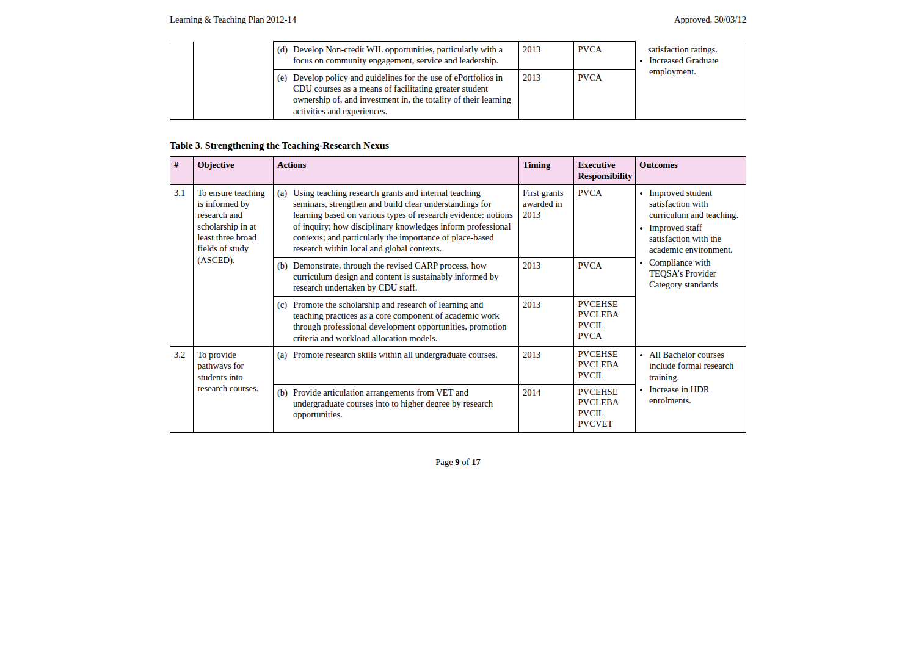Learning & Teaching Plan 2012-14
Approved, 30/03/12
| | | (d) Develop Non-credit WIL opportunities, particularly with a focus on community engagement, service and leadership. | 2013 | PVCA | satisfaction ratings. Increased Graduate employment. |
| | | (e) Develop policy and guidelines for the use of ePortfolios in CDU courses as a means of facilitating greater student ownership of, and investment in, the totality of their learning activities and experiences. | 2013 | PVCA |
Table 3. Strengthening the Teaching-Research Nexus
| # | Objective | Actions | Timing | Executive Responsibility | Outcomes |
| --- | --- | --- | --- | --- | --- |
| 3.1 | To ensure teaching is informed by research and scholarship in at least three broad fields of study (ASCED). | (a) Using teaching research grants and internal teaching seminars, strengthen and build clear understandings for learning based on various types of research evidence: notions of inquiry; how disciplinary knowledges inform professional contexts; and particularly the importance of place-based research within local and global contexts. | First grants awarded in 2013 | PVCA | Improved student satisfaction with curriculum and teaching. Improved staff satisfaction with the academic environment. Compliance with TEQSA’s Provider Category standards |
| (b) Demonstrate, through the revised CARP process, how curriculum design and content is sustainably informed by research undertaken by CDU staff. | 2013 | PVCA |
| (c) Promote the scholarship and research of learning and teaching practices as a core component of academic work through professional development opportunities, promotion criteria and workload allocation models. | 2013 | PVCEHSE PVCLEBA PVCIL PVCA |
| 3.2 | To provide pathways for students into research courses. | (a) Promote research skills within all undergraduate courses. | 2013 | PVCEHSE PVCLEBA PVCIL | All Bachelor courses include formal research training. Increase in HDR enrolments. |
| (b) Provide articulation arrangements from VET and undergraduate courses into to higher degree by research opportunities. | 2014 | PVCEHSE PVCLEBA PVCIL PVCVET |
Page 9 of 17